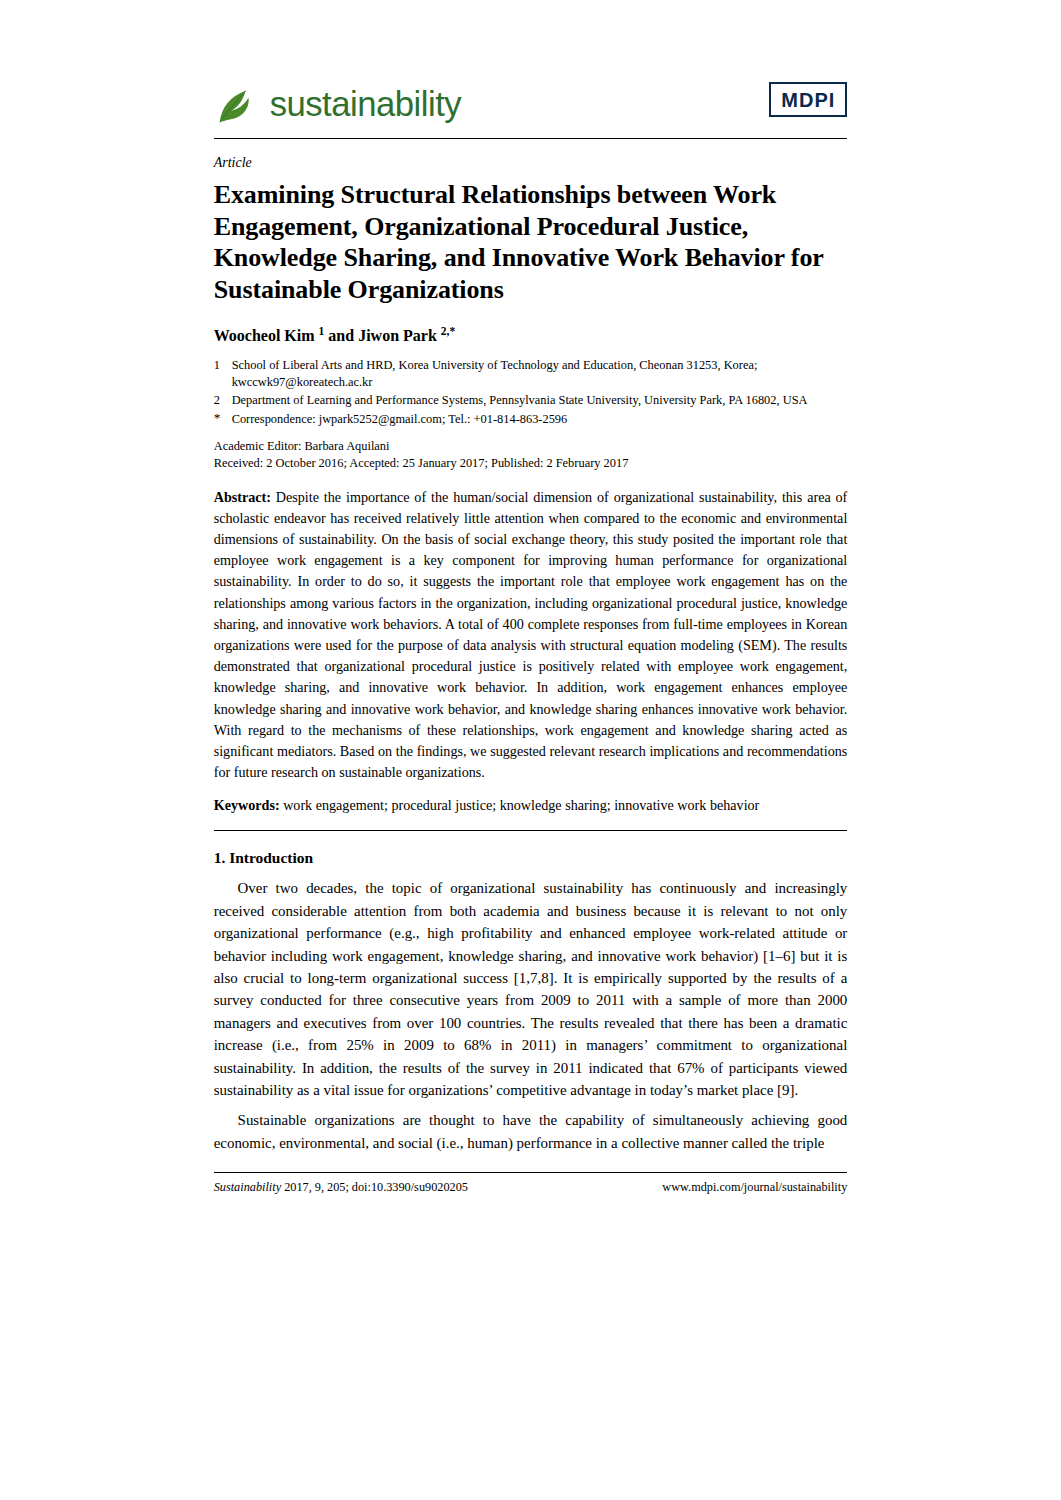sustainability
MDPI
Article
Examining Structural Relationships between Work Engagement, Organizational Procedural Justice, Knowledge Sharing, and Innovative Work Behavior for Sustainable Organizations
Woocheol Kim 1 and Jiwon Park 2,*
1 School of Liberal Arts and HRD, Korea University of Technology and Education, Cheonan 31253, Korea; kwccwk97@koreatech.ac.kr
2 Department of Learning and Performance Systems, Pennsylvania State University, University Park, PA 16802, USA
*Correspondence: jwpark5252@gmail.com; Tel.: +01-814-863-2596
Academic Editor: Barbara Aquilani
Received: 2 October 2016; Accepted: 25 January 2017; Published: 2 February 2017
Abstract: Despite the importance of the human/social dimension of organizational sustainability, this area of scholastic endeavor has received relatively little attention when compared to the economic and environmental dimensions of sustainability. On the basis of social exchange theory, this study posited the important role that employee work engagement is a key component for improving human performance for organizational sustainability. In order to do so, it suggests the important role that employee work engagement has on the relationships among various factors in the organization, including organizational procedural justice, knowledge sharing, and innovative work behaviors. A total of 400 complete responses from full-time employees in Korean organizations were used for the purpose of data analysis with structural equation modeling (SEM). The results demonstrated that organizational procedural justice is positively related with employee work engagement, knowledge sharing, and innovative work behavior. In addition, work engagement enhances employee knowledge sharing and innovative work behavior, and knowledge sharing enhances innovative work behavior. With regard to the mechanisms of these relationships, work engagement and knowledge sharing acted as significant mediators. Based on the findings, we suggested relevant research implications and recommendations for future research on sustainable organizations.
Keywords: work engagement; procedural justice; knowledge sharing; innovative work behavior
1. Introduction
Over two decades, the topic of organizational sustainability has continuously and increasingly received considerable attention from both academia and business because it is relevant to not only organizational performance (e.g., high profitability and enhanced employee work-related attitude or behavior including work engagement, knowledge sharing, and innovative work behavior) [1–6] but it is also crucial to long-term organizational success [1,7,8]. It is empirically supported by the results of a survey conducted for three consecutive years from 2009 to 2011 with a sample of more than 2000 managers and executives from over 100 countries. The results revealed that there has been a dramatic increase (i.e., from 25% in 2009 to 68% in 2011) in managers’ commitment to organizational sustainability. In addition, the results of the survey in 2011 indicated that 67% of participants viewed sustainability as a vital issue for organizations’ competitive advantage in today’s market place [9].
Sustainable organizations are thought to have the capability of simultaneously achieving good economic, environmental, and social (i.e., human) performance in a collective manner called the triple
Sustainability 2017, 9, 205; doi:10.3390/su9020205
www.mdpi.com/journal/sustainability